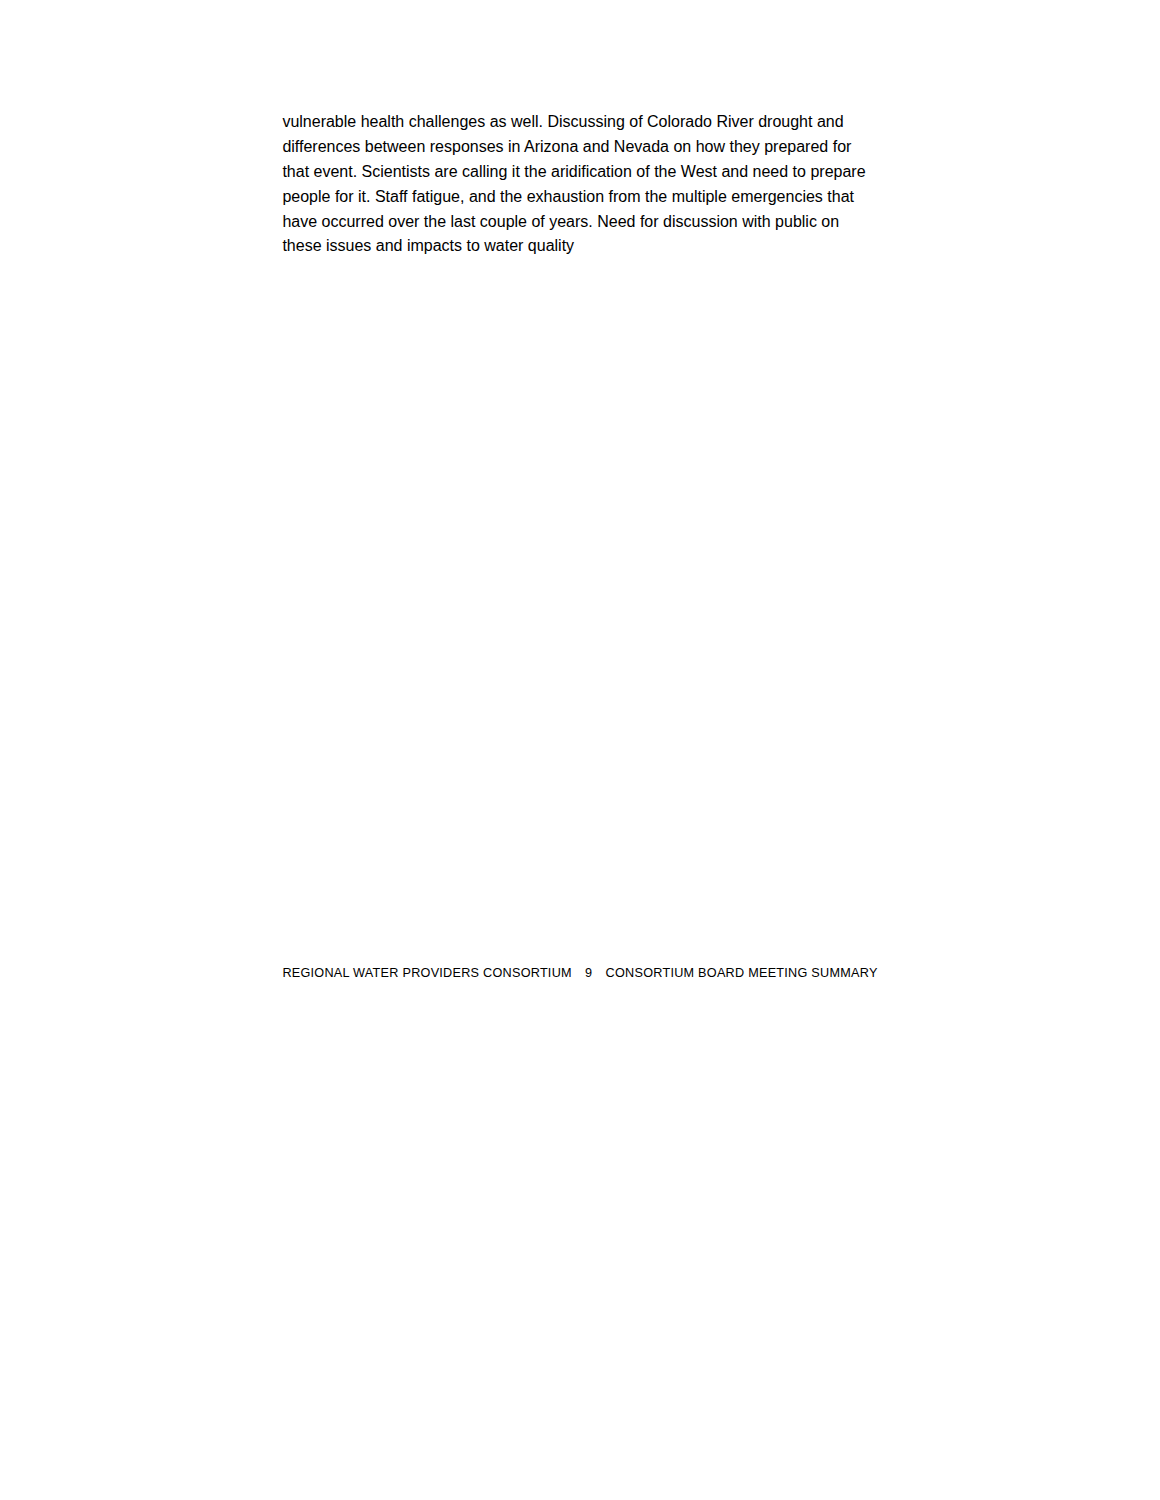vulnerable health challenges as well. Discussing of Colorado River drought and differences between responses in Arizona and Nevada on how they prepared for that event. Scientists are calling it the aridification of the West and need to prepare people for it. Staff fatigue, and the exhaustion from the multiple emergencies that have occurred over the last couple of years. Need for discussion with public on these issues and impacts to water quality
REGIONAL WATER PROVIDERS CONSORTIUM 9 CONSORTIUM BOARD MEETING SUMMARY